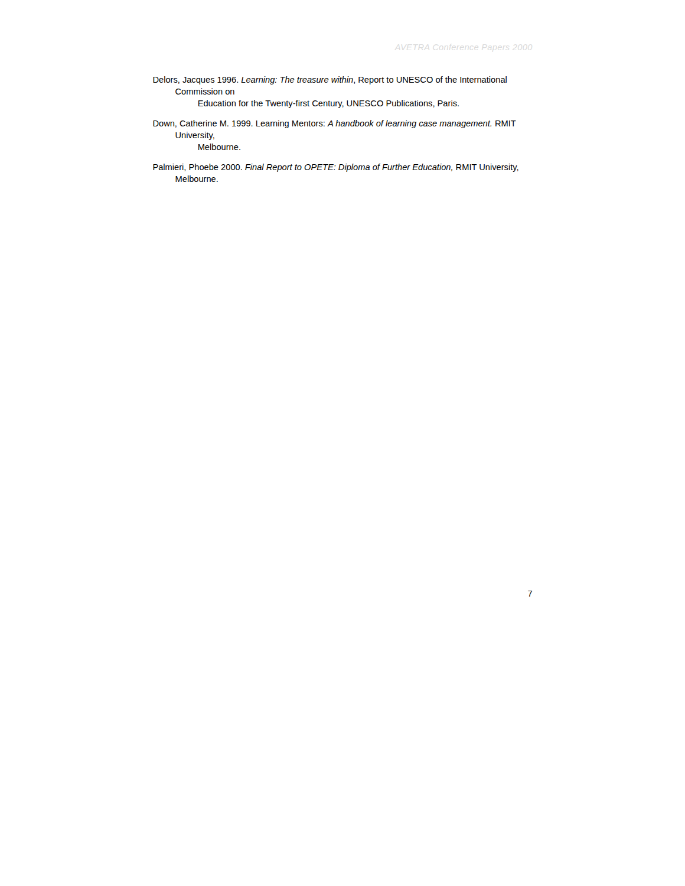AVETRA Conference Papers 2000
Delors, Jacques 1996. Learning: The treasure within, Report to UNESCO of the International Commission onEducation for the Twenty-first Century, UNESCO Publications, Paris.
Down, Catherine M. 1999. Learning Mentors: A handbook of learning case management. RMIT University,Melbourne.
Palmieri, Phoebe 2000. Final Report to OPETE: Diploma of Further Education, RMIT University, Melbourne.
7